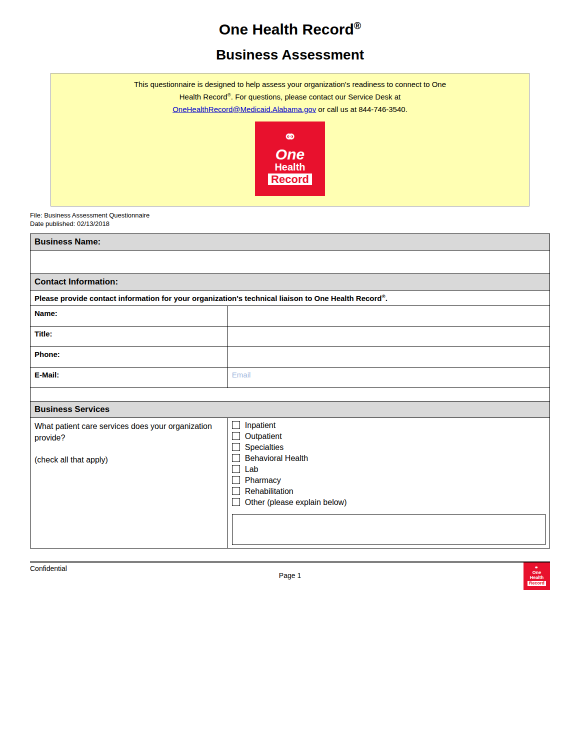One Health Record®
Business Assessment
This questionnaire is designed to help assess your organization's readiness to connect to One
Health Record®. For questions, please contact our Service Desk at
OneHealthRecord@Medicaid.Alabama.gov or call us at 844-746-3540.
⚭
One
Health
Record
File: Business Assessment Questionnaire
Date published: 02/13/2018
| Business Name: |
| Contact Information: |
| Please provide contact information for your organization's technical liaison to One Health Record ® . |
| Name: | |
| Title: | |
| Phone: | |
| E-Mail: | Email |
| Business Services |
| What patient care services does your organization provide? (check all that apply) | Inpatient Outpatient Specialties Behavioral Health Lab Pharmacy Rehabilitation Other (please explain below) |
Confidential
Page 1
⚭
One
Health
Record